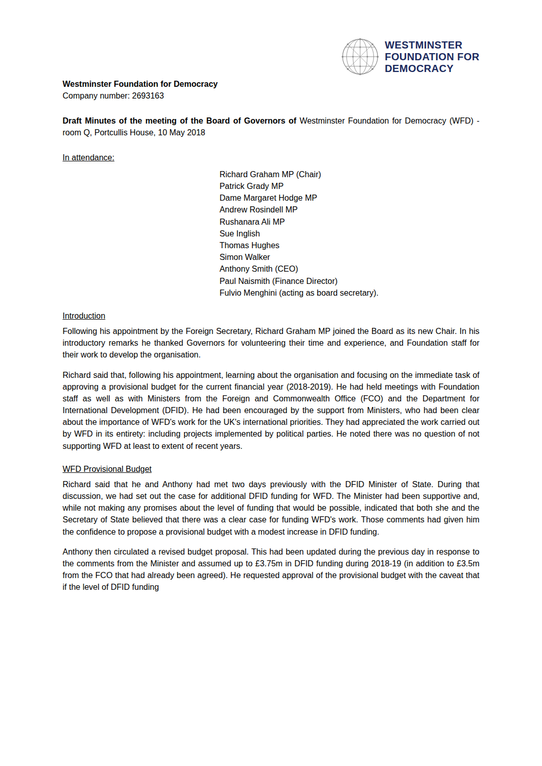Westminster
Foundation for
Democracy
Westminster Foundation for Democracy
Company number: 2693163
Draft Minutes of the meeting of the Board of Governors of Westminster Foundation for Democracy (WFD) - room Q, Portcullis House, 10 May 2018
In attendance:
Richard Graham MP (Chair)
Patrick Grady MP
Dame Margaret Hodge MP
Andrew Rosindell MP
Rushanara Ali MP
Sue Inglish
Thomas Hughes
Simon Walker
Anthony Smith (CEO)
Paul Naismith (Finance Director)
Fulvio Menghini (acting as board secretary).
Introduction
Following his appointment by the Foreign Secretary, Richard Graham MP joined the Board as its new Chair. In his introductory remarks he thanked Governors for volunteering their time and experience, and Foundation staff for their work to develop the organisation.
Richard said that, following his appointment, learning about the organisation and focusing on the immediate task of approving a provisional budget for the current financial year (2018-2019). He had held meetings with Foundation staff as well as with Ministers from the Foreign and Commonwealth Office (FCO) and the Department for International Development (DFID). He had been encouraged by the support from Ministers, who had been clear about the importance of WFD's work for the UK's international priorities. They had appreciated the work carried out by WFD in its entirety: including projects implemented by political parties. He noted there was no question of not supporting WFD at least to extent of recent years.
WFD Provisional Budget
Richard said that he and Anthony had met two days previously with the DFID Minister of State. During that discussion, we had set out the case for additional DFID funding for WFD. The Minister had been supportive and, while not making any promises about the level of funding that would be possible, indicated that both she and the Secretary of State believed that there was a clear case for funding WFD's work. Those comments had given him the confidence to propose a provisional budget with a modest increase in DFID funding.
Anthony then circulated a revised budget proposal. This had been updated during the previous day in response to the comments from the Minister and assumed up to £3.75m in DFID funding during 2018-19 (in addition to £3.5m from the FCO that had already been agreed). He requested approval of the provisional budget with the caveat that if the level of DFID funding